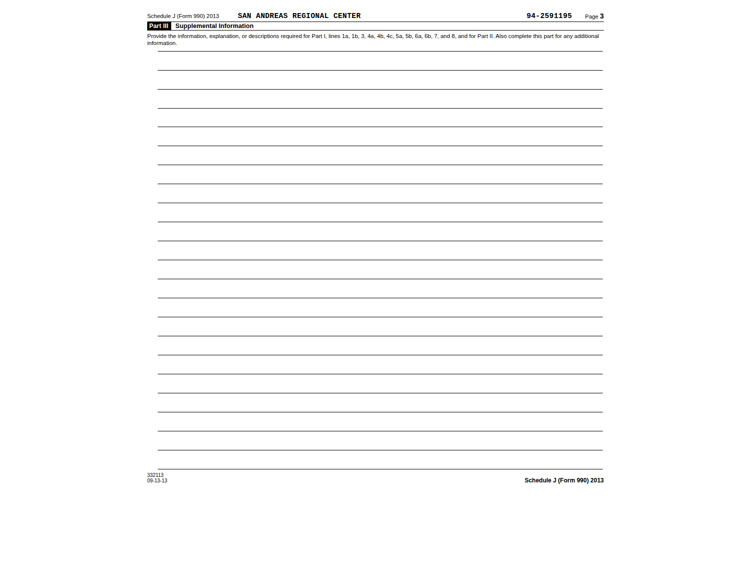Schedule J (Form 990) 2013 SAN ANDREAS REGIONAL CENTER
94-2591195 Page 3
Part III
Supplemental Information
Provide the information, explanation, or descriptions required for Part I, lines 1a, 1b, 3, 4a, 4b, 4c, 5a, 5b, 6a, 6b, 7, and 8, and for Part II. Also complete this part for any additional information.
332113
09-13-13
Schedule J (Form 990) 2013